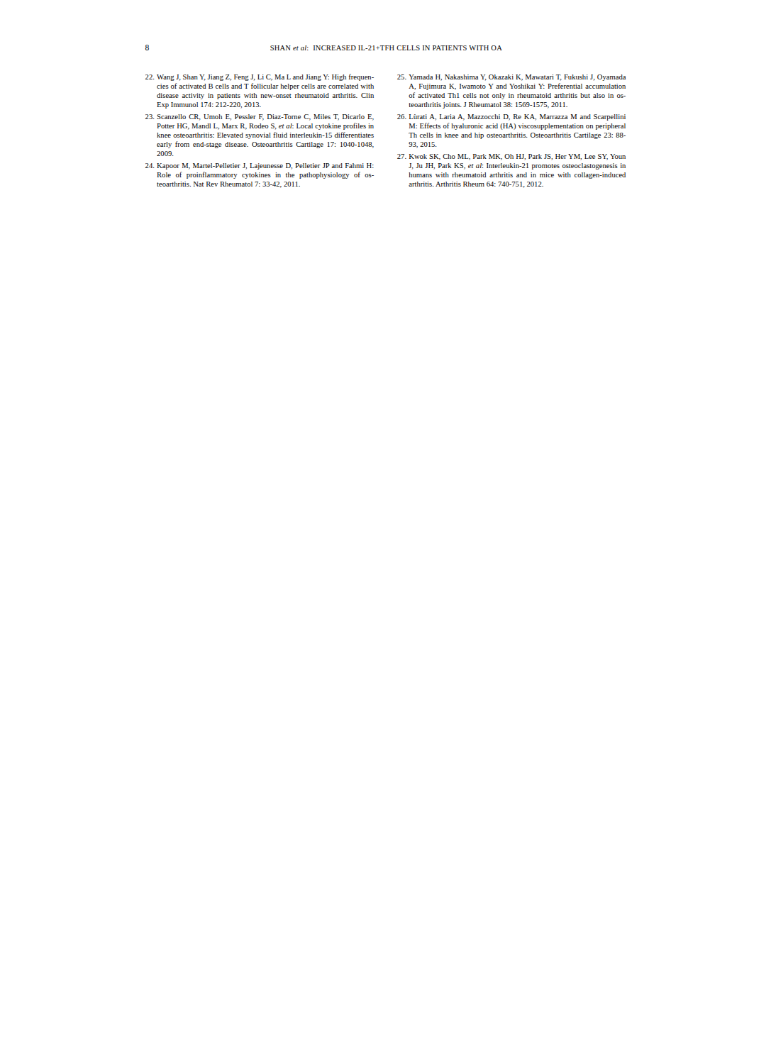8
SHAN et al: INCREASED IL-21+TFH CELLS IN PATIENTS WITH OA
22. Wang J, Shan Y, Jiang Z, Feng J, Li C, Ma L and Jiang Y: High frequencies of activated B cells and T follicular helper cells are correlated with disease activity in patients with new-onset rheumatoid arthritis. Clin Exp Immunol 174: 212-220, 2013.
23. Scanzello CR, Umoh E, Pessler F, Diaz-Torne C, Miles T, Dicarlo E, Potter HG, Mandl L, Marx R, Rodeo S, et al: Local cytokine profiles in knee osteoarthritis: Elevated synovial fluid interleukin-15 differentiates early from end-stage disease. Osteoarthritis Cartilage 17: 1040-1048, 2009.
24. Kapoor M, Martel-Pelletier J, Lajeunesse D, Pelletier JP and Fahmi H: Role of proinflammatory cytokines in the pathophysiology of osteoarthritis. Nat Rev Rheumatol 7: 33-42, 2011.
25. Yamada H, Nakashima Y, Okazaki K, Mawatari T, Fukushi J, Oyamada A, Fujimura K, Iwamoto Y and Yoshikai Y: Preferential accumulation of activated Th1 cells not only in rheumatoid arthritis but also in osteoarthritis joints. J Rheumatol 38: 1569-1575, 2011.
26. Lùrati A, Laria A, Mazzocchi D, Re KA, Marrazza M and Scarpellini M: Effects of hyaluronic acid (HA) viscosupplementation on peripheral Th cells in knee and hip osteoarthritis. Osteoarthritis Cartilage 23: 88-93, 2015.
27. Kwok SK, Cho ML, Park MK, Oh HJ, Park JS, Her YM, Lee SY, Youn J, Ju JH, Park KS, et al: Interleukin-21 promotes osteoclastogenesis in humans with rheumatoid arthritis and in mice with collagen-induced arthritis. Arthritis Rheum 64: 740-751, 2012.